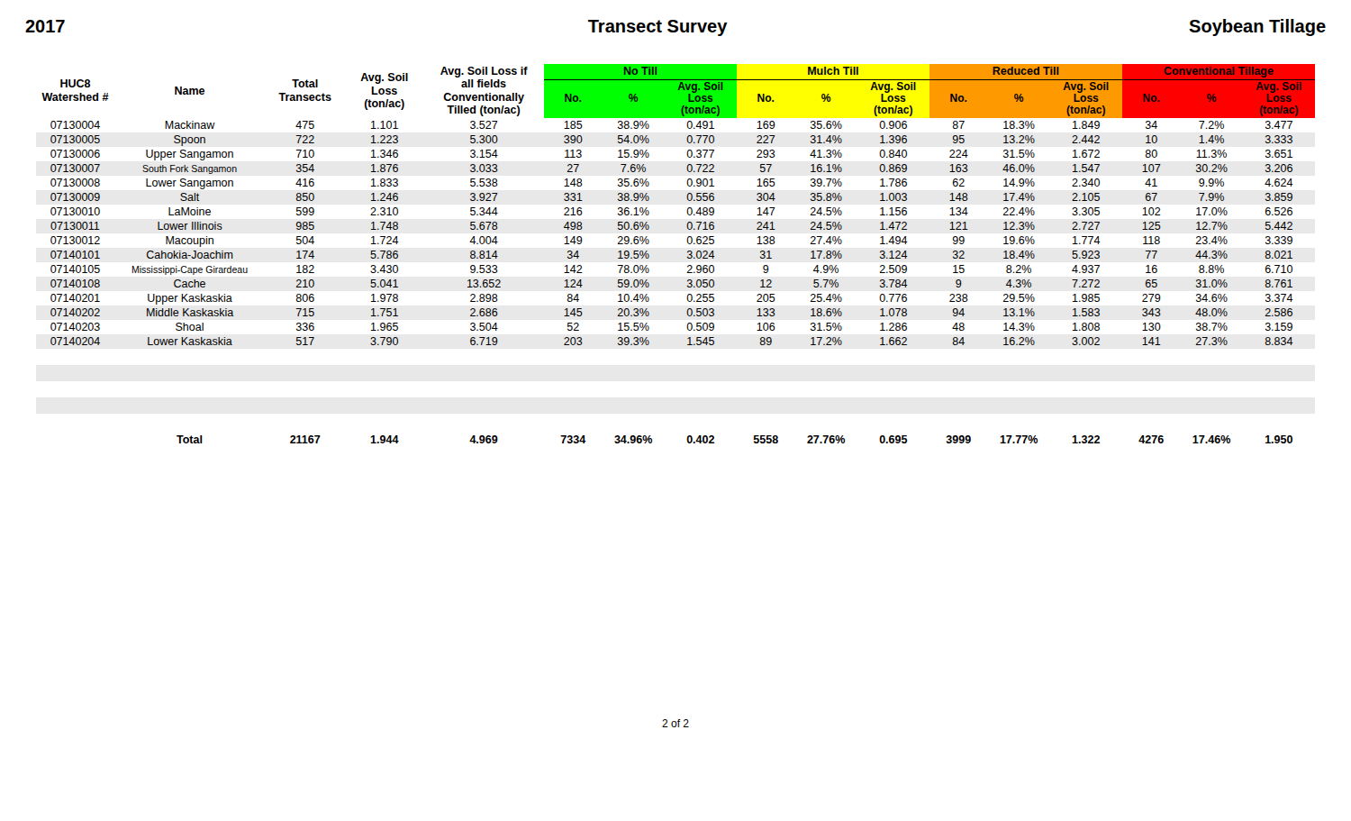2017
Transect Survey
Soybean Tillage
| HUC8 Watershed # | Name | Total Transects | Avg. Soil Loss (ton/ac) | Avg. Soil Loss if all fields Conventionally Tilled (ton/ac) | No Till | Mulch Till | Reduced Till | Conventional Tillage |
| --- | --- | --- | --- | --- | --- | --- | --- | --- |
| No. | % | Avg. Soil Loss (ton/ac) | No. | % | Avg. Soil Loss (ton/ac) | No. | % | Avg. Soil Loss (ton/ac) | No. | % | Avg. Soil Loss (ton/ac) |
| 07130004 | Mackinaw | 475 | 1.101 | 3.527 | 185 | 38.9% | 0.491 | 169 | 35.6% | 0.906 | 87 | 18.3% | 1.849 | 34 | 7.2% | 3.477 |
| 07130005 | Spoon | 722 | 1.223 | 5.300 | 390 | 54.0% | 0.770 | 227 | 31.4% | 1.396 | 95 | 13.2% | 2.442 | 10 | 1.4% | 3.333 |
| 07130006 | Upper Sangamon | 710 | 1.346 | 3.154 | 113 | 15.9% | 0.377 | 293 | 41.3% | 0.840 | 224 | 31.5% | 1.672 | 80 | 11.3% | 3.651 |
| 07130007 | South Fork Sangamon | 354 | 1.876 | 3.033 | 27 | 7.6% | 0.722 | 57 | 16.1% | 0.869 | 163 | 46.0% | 1.547 | 107 | 30.2% | 3.206 |
| 07130008 | Lower Sangamon | 416 | 1.833 | 5.538 | 148 | 35.6% | 0.901 | 165 | 39.7% | 1.786 | 62 | 14.9% | 2.340 | 41 | 9.9% | 4.624 |
| 07130009 | Salt | 850 | 1.246 | 3.927 | 331 | 38.9% | 0.556 | 304 | 35.8% | 1.003 | 148 | 17.4% | 2.105 | 67 | 7.9% | 3.859 |
| 07130010 | LaMoine | 599 | 2.310 | 5.344 | 216 | 36.1% | 0.489 | 147 | 24.5% | 1.156 | 134 | 22.4% | 3.305 | 102 | 17.0% | 6.526 |
| 07130011 | Lower Illinois | 985 | 1.748 | 5.678 | 498 | 50.6% | 0.716 | 241 | 24.5% | 1.472 | 121 | 12.3% | 2.727 | 125 | 12.7% | 5.442 |
| 07130012 | Macoupin | 504 | 1.724 | 4.004 | 149 | 29.6% | 0.625 | 138 | 27.4% | 1.494 | 99 | 19.6% | 1.774 | 118 | 23.4% | 3.339 |
| 07140101 | Cahokia-Joachim | 174 | 5.786 | 8.814 | 34 | 19.5% | 3.024 | 31 | 17.8% | 3.124 | 32 | 18.4% | 5.923 | 77 | 44.3% | 8.021 |
| 07140105 | Mississippi-Cape Girardeau | 182 | 3.430 | 9.533 | 142 | 78.0% | 2.960 | 9 | 4.9% | 2.509 | 15 | 8.2% | 4.937 | 16 | 8.8% | 6.710 |
| 07140108 | Cache | 210 | 5.041 | 13.652 | 124 | 59.0% | 3.050 | 12 | 5.7% | 3.784 | 9 | 4.3% | 7.272 | 65 | 31.0% | 8.761 |
| 07140201 | Upper Kaskaskia | 806 | 1.978 | 2.898 | 84 | 10.4% | 0.255 | 205 | 25.4% | 0.776 | 238 | 29.5% | 1.985 | 279 | 34.6% | 3.374 |
| 07140202 | Middle Kaskaskia | 715 | 1.751 | 2.686 | 145 | 20.3% | 0.503 | 133 | 18.6% | 1.078 | 94 | 13.1% | 1.583 | 343 | 48.0% | 2.586 |
| 07140203 | Shoal | 336 | 1.965 | 3.504 | 52 | 15.5% | 0.509 | 106 | 31.5% | 1.286 | 48 | 14.3% | 1.808 | 130 | 38.7% | 3.159 |
| 07140204 | Lower Kaskaskia | 517 | 3.790 | 6.719 | 203 | 39.3% | 1.545 | 89 | 17.2% | 1.662 | 84 | 16.2% | 3.002 | 141 | 27.3% | 8.834 |
| | Total | 21167 | 1.944 | 4.969 | 7334 | 34.96% | 0.402 | 5558 | 27.76% | 0.695 | 3999 | 17.77% | 1.322 | 4276 | 17.46% | 1.950 |
2 of 2